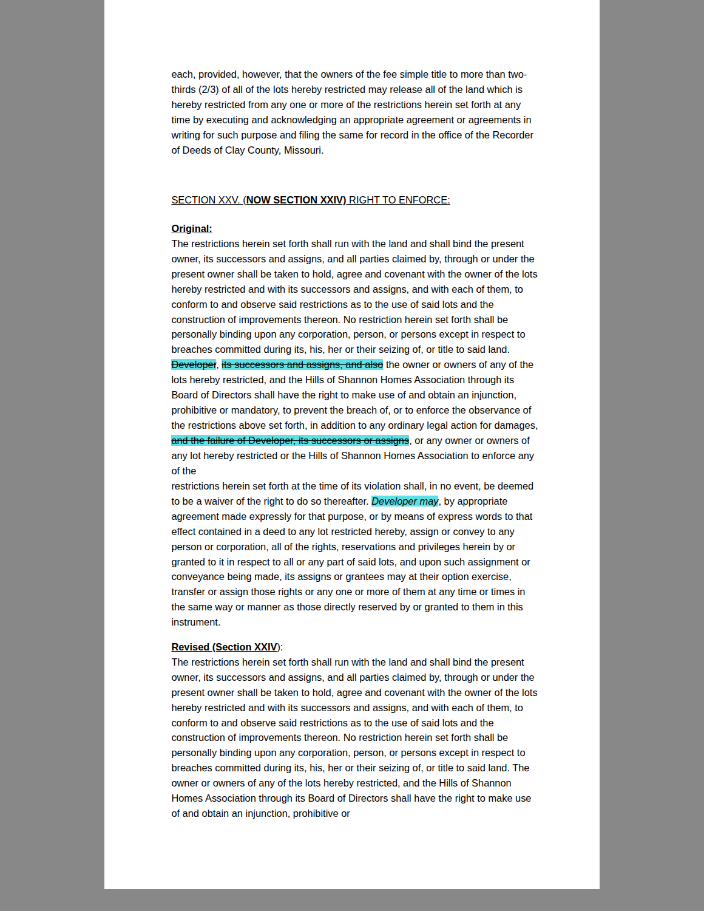each, provided, however, that the owners of the fee simple title to more than two-thirds (2/3) of all of the lots hereby restricted may release all of the land which is hereby restricted from any one or more of the restrictions herein set forth at any time by executing and acknowledging an appropriate agreement or agreements in writing for such purpose and filing the same for record in the office of the Recorder of Deeds of Clay County, Missouri.
SECTION XXV. (NOW SECTION XXIV) RIGHT TO ENFORCE:
Original:
The restrictions herein set forth shall run with the land and shall bind the present owner, its successors and assigns, and all parties claimed by, through or under the present owner shall be taken to hold, agree and covenant with the owner of the lots hereby restricted and with its successors and assigns, and with each of them, to conform to and observe said restrictions as to the use of said lots and the construction of improvements thereon. No restriction herein set forth shall be personally binding upon any corporation, person, or persons except in respect to breaches committed during its, his, her or their seizing of, or title to said land. Developer, its successors and assigns, and also the owner or owners of any of the lots hereby restricted, and the Hills of Shannon Homes Association through its Board of Directors shall have the right to make use of and obtain an injunction, prohibitive or mandatory, to prevent the breach of, or to enforce the observance of the restrictions above set forth, in addition to any ordinary legal action for damages, and the failure of Developer, its successors or assigns, or any owner or owners of any lot hereby restricted or the Hills of Shannon Homes Association to enforce any of the
restrictions herein set forth at the time of its violation shall, in no event, be deemed to be a waiver of the right to do so thereafter. Developer may, by appropriate agreement made expressly for that purpose, or by means of express words to that effect contained in a deed to any lot restricted hereby, assign or convey to any person or corporation, all of the rights, reservations and privileges herein by or granted to it in respect to all or any part of said lots, and upon such assignment or conveyance being made, its assigns or grantees may at their option exercise, transfer or assign those rights or any one or more of them at any time or times in the same way or manner as those directly reserved by or granted to them in this instrument.
Revised (Section XXIV):
The restrictions herein set forth shall run with the land and shall bind the present owner, its successors and assigns, and all parties claimed by, through or under the present owner shall be taken to hold, agree and covenant with the owner of the lots hereby restricted and with its successors and assigns, and with each of them, to conform to and observe said restrictions as to the use of said lots and the construction of improvements thereon. No restriction herein set forth shall be personally binding upon any corporation, person, or persons except in respect to breaches committed during its, his, her or their seizing of, or title to said land. The owner or owners of any of the lots hereby restricted, and the Hills of Shannon Homes Association through its Board of Directors shall have the right to make use of and obtain an injunction, prohibitive or